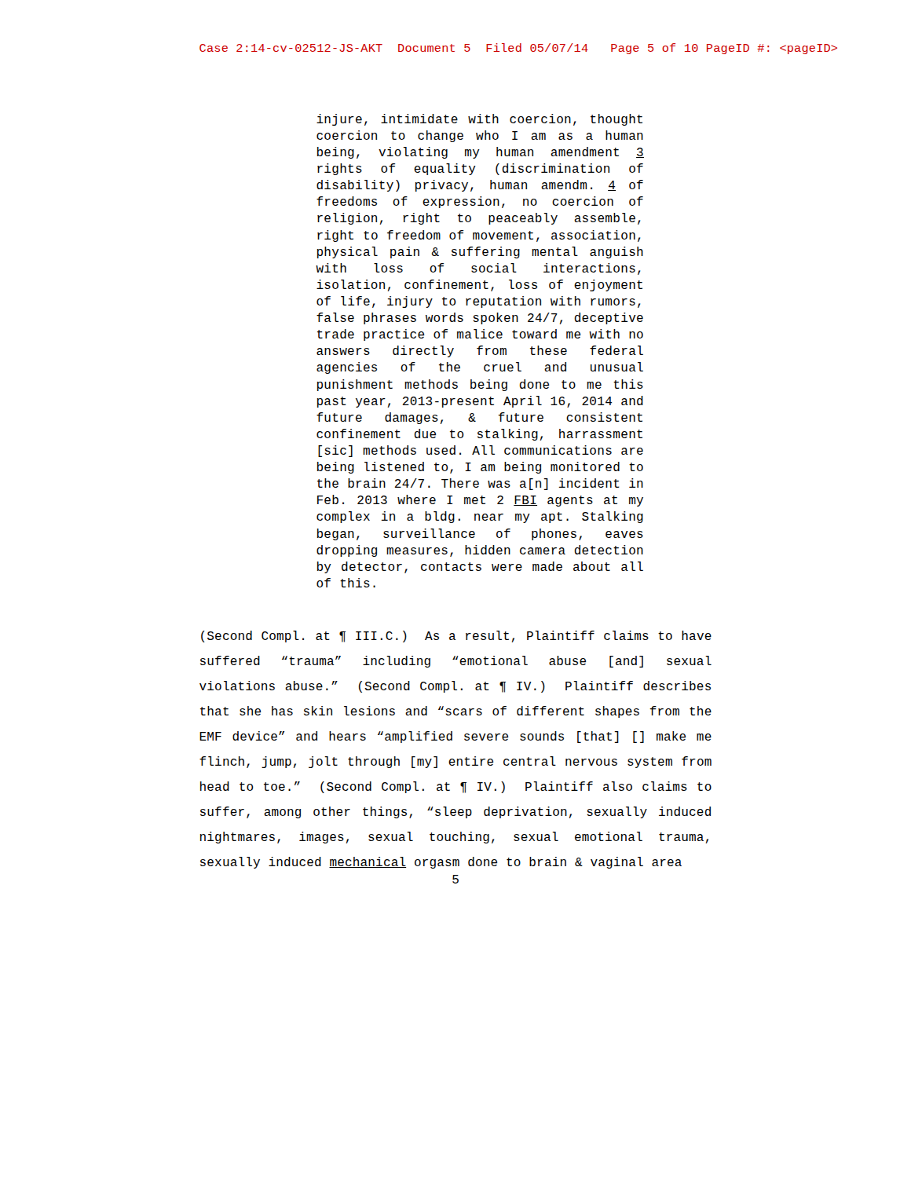Case 2:14-cv-02512-JS-AKT Document 5 Filed 05/07/14 Page 5 of 10 PageID #: <pageID>
injure, intimidate with coercion, thought coercion to change who I am as a human being, violating my human amendment 3 rights of equality (discrimination of disability) privacy, human amendm. 4 of freedoms of expression, no coercion of religion, right to peaceably assemble, right to freedom of movement, association, physical pain & suffering mental anguish with loss of social interactions, isolation, confinement, loss of enjoyment of life, injury to reputation with rumors, false phrases words spoken 24/7, deceptive trade practice of malice toward me with no answers directly from these federal agencies of the cruel and unusual punishment methods being done to me this past year, 2013-present April 16, 2014 and future damages, & future consistent confinement due to stalking, harrassment [sic] methods used. All communications are being listened to, I am being monitored to the brain 24/7. There was a[n] incident in Feb. 2013 where I met 2 FBI agents at my complex in a bldg. near my apt. Stalking began, surveillance of phones, eaves dropping measures, hidden camera detection by detector, contacts were made about all of this.
(Second Compl. at ¶ III.C.) As a result, Plaintiff claims to have suffered “trauma” including “emotional abuse [and] sexual violations abuse.” (Second Compl. at ¶ IV.) Plaintiff describes that she has skin lesions and “scars of different shapes from the EMF device” and hears “amplified severe sounds [that] [] make me flinch, jump, jolt through [my] entire central nervous system from head to toe.” (Second Compl. at ¶ IV.) Plaintiff also claims to suffer, among other things, “sleep deprivation, sexually induced nightmares, images, sexual touching, sexual emotional trauma, sexually induced mechanical orgasm done to brain & vaginal area
5